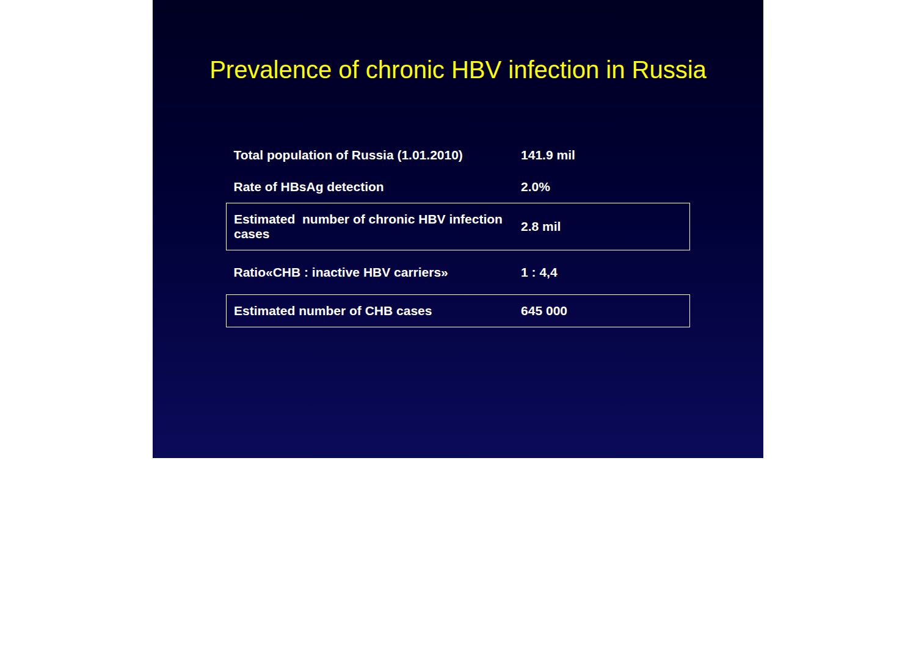Prevalence of chronic HBV infection in Russia
| Total population of Russia (1.01.2010) | 141.9 mil |
| Rate of HBsAg detection | 2.0% |
| Estimated number of chronic HBV infection cases | 2.8 mil |
| Ratio«CHB : inactive HBV carriers» | 1 : 4,4 |
| Estimated number of CHB cases | 645 000 |